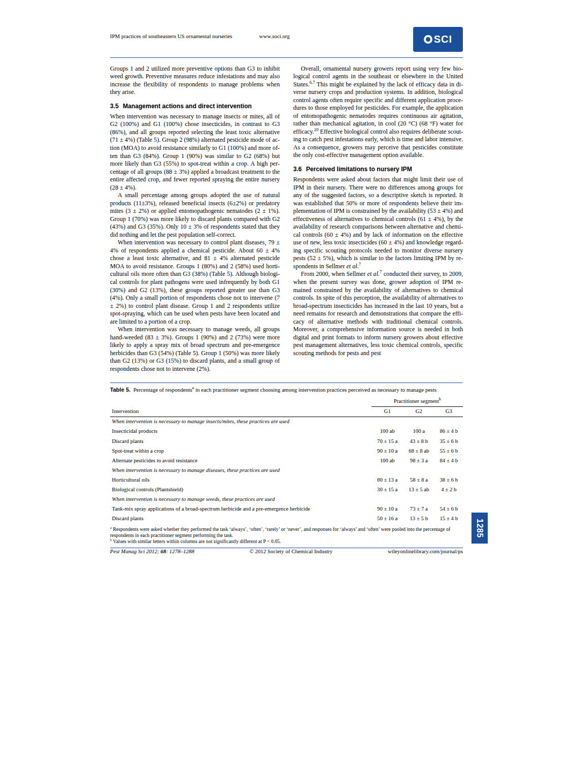IPM practices of southeastern US ornamental nurseries www.soci.org
SCI
Groups 1 and 2 utilized more preventive options than G3 to inhibit weed growth. Preventive measures reduce infestations and may also increase the flexibility of respondents to manage problems when they arise.
3.5 Management actions and direct intervention
When intervention was necessary to manage insects or mites, all of G2 (100%) and G1 (100%) chose insecticides, in contrast to G3 (86%), and all groups reported selecting the least toxic alternative (71 ± 4%) (Table 5). Group 2 (98%) alternated pesticide mode of action (MOA) to avoid resistance similarly to G1 (100%) and more often than G3 (84%). Group 1 (90%) was similar to G2 (68%) but more likely than G3 (55%) to spot-treat within a crop. A high percentage of all groups (88 ± 3%) applied a broadcast treatment to the entire affected crop, and fewer reported spraying the entire nursery (28 ± 4%).
A small percentage among groups adopted the use of natural products (11±3%), released beneficial insects (6±2%) or predatory mites (3 ± 2%) or applied entomopathogenic nematodes (2 ± 1%). Group 1 (70%) was more likely to discard plants compared with G2 (43%) and G3 (35%). Only 10 ± 3% of respondents stated that they did nothing and let the pest population self-correct.
When intervention was necessary to control plant diseases, 79 ± 4% of respondents applied a chemical pesticide. About 60 ± 4% chose a least toxic alternative, and 81 ± 4% alternated pesticide MOA to avoid resistance. Groups 1 (80%) and 2 (58%) used horticultural oils more often than G3 (38%) (Table 5). Although biological controls for plant pathogens were used infrequently by both G1 (30%) and G2 (13%), these groups reported greater use than G3 (4%). Only a small portion of respondents chose not to intervene (7 ± 2%) to control plant disease. Group 1 and 2 respondents utilize spot-spraying, which can be used when pests have been located and are limited to a portion of a crop.
When intervention was necessary to manage weeds, all groups hand-weeded (83 ± 3%). Groups 1 (90%) and 2 (73%) were more likely to apply a spray mix of broad spectrum and pre-emergence herbicides than G3 (54%) (Table 5). Group 1 (50%) was more likely than G2 (13%) or G3 (15%) to discard plants, and a small group of respondents chose not to intervene (2%).
Overall, ornamental nursery growers report using very few biological control agents in the southeast or elsewhere in the United States.6,7 This might be explained by the lack of efficacy data in diverse nursery crops and production systems. In addition, biological control agents often require specific and different application procedures to those employed for pesticides. For example, the application of entomopathogenic nematodes requires continuous air agitation, rather than mechanical agitation, in cool (20 °C) (68 °F) water for efficacy.20 Effective biological control also requires deliberate scouting to catch pest infestations early, which is time and labor intensive. As a consequence, growers may perceive that pesticides constitute the only cost-effective management option available.
3.6 Perceived limitations to nursery IPM
Respondents were asked about factors that might limit their use of IPM in their nursery. There were no differences among groups for any of the suggested factors, so a descriptive sketch is reported. It was established that 50% or more of respondents believe their implementation of IPM is constrained by the availability (53 ± 4%) and effectiveness of alternatives to chemical controls (61 ± 4%), by the availability of research comparisons between alternative and chemical controls (60 ± 4%) and by lack of information on the effective use of new, less toxic insecticides (60 ± 4%) and knowledge regarding specific scouting protocols needed to monitor diverse nursery pests (52 ± 5%), which is similar to the factors limiting IPM by respondents in Sellmer et al.7
From 2000, when Sellmer et al.7 conducted their survey, to 2009, when the present survey was done, grower adoption of IPM remained constrained by the availability of alternatives to chemical controls. In spite of this perception, the availability of alternatives to broad-spectrum insecticides has increased in the last 10 years, but a need remains for research and demonstrations that compare the efficacy of alternative methods with traditional chemical controls. Moreover, a comprehensive information source is needed in both digital and print formats to inform nursery growers about effective pest management alternatives, less toxic chemical controls, specific scouting methods for pests and pest
Table 5. Percentage of respondents a in each practitioner segment choosing among intervention practices perceived as necessary to manage pests
| | Practitioner segment b |
| --- | --- |
| Intervention | G1 | G2 | G3 |
| When intervention is necessary to manage insects/mites, these practices are used |
| Insecticidal products | 100 ab | 100 a | 86 ± 4 b |
| Discard plants | 70 ± 15 a | 43 ± 8 b | 35 ± 6 b |
| Spot-treat within a crop | 90 ± 10 a | 68 ± 8 ab | 55 ± 6 b |
| Alternate pesticides to avoid resistance | 100 ab | 98 ± 3 a | 84 ± 4 b |
| When intervention is necessary to manage diseases, these practices are used |
| Horticultural oils | 80 ± 13 a | 58 ± 8 a | 38 ± 6 b |
| Biological controls (Plantshield) | 30 ± 15 a | 13 ± 5 ab | 4 ± 2 b |
| When intervention is necessary to manage weeds, these practices are used |
| Tank-mix spray applications of a broad-spectrum herbicide and a pre-emergence herbicide | 90 ± 10 a | 73 ± 7 a | 54 ± 6 b |
| Discard plants | 50 ± 16 a | 13 ± 5 b | 15 ± 4 b |
a Respondents were asked whether they performed the task ‘always’, ‘often’, ‘rarely’ or ‘never’, and responses for ‘always’ and ‘often’ were pooled into the percentage of respondents in each practitioner segment performing the task.
b Values with similar letters within columns are not significantly different at P < 0.05.
1285
Pest Manag Sci 2012; 68: 1278–1288
© 2012 Society of Chemical Industry
wileyonlinelibrary.com/journal/ps